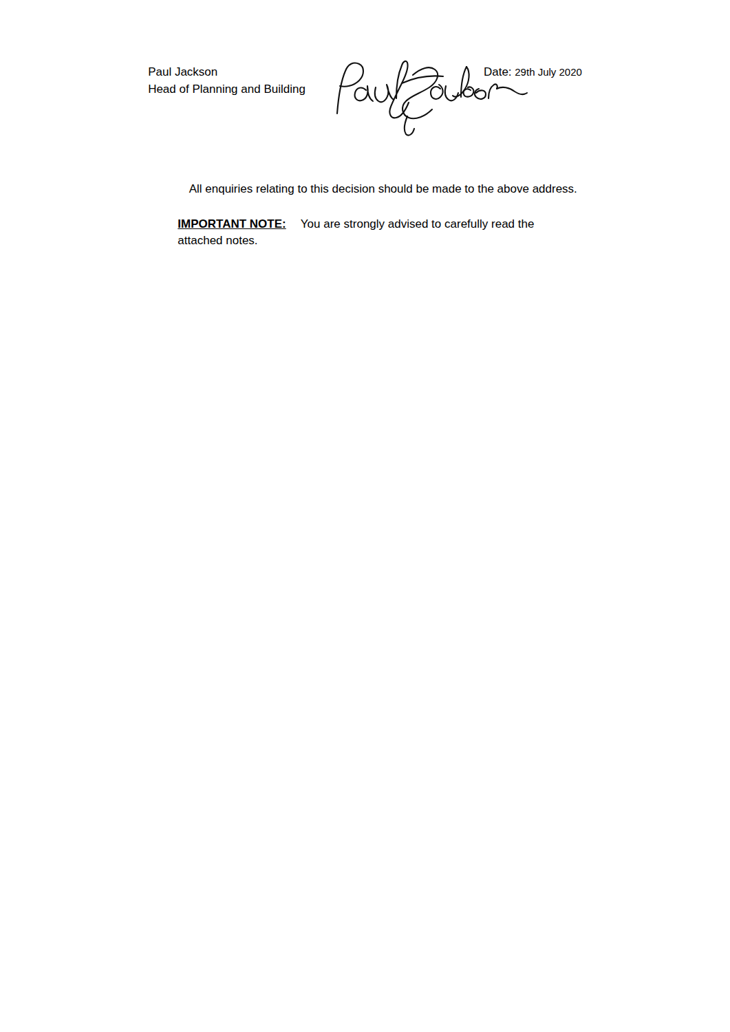Paul Jackson Head of Planning and Building
Date: 29th July 2020
All enquiries relating to this decision should be made to the above address.
IMPORTANT NOTE: You are strongly advised to carefully read the attached notes.